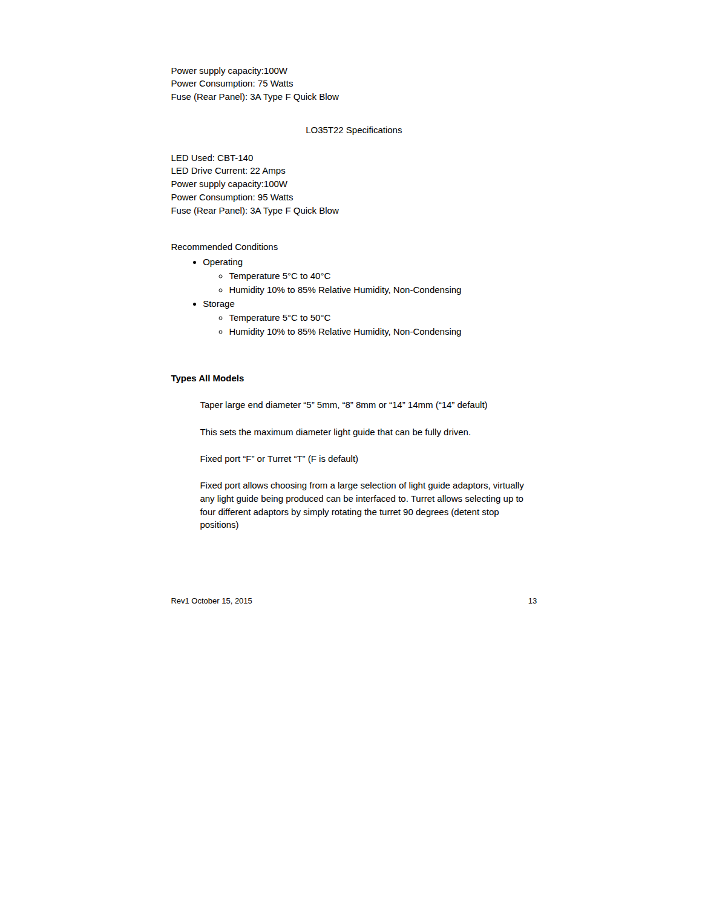Power supply capacity:100W
Power Consumption: 75 Watts
Fuse (Rear Panel): 3A Type F Quick Blow
LO35T22 Specifications
LED Used: CBT-140
LED Drive Current: 22 Amps
Power supply capacity:100W
Power Consumption: 95 Watts
Fuse (Rear Panel): 3A Type F Quick Blow
Recommended Conditions
Operating
Temperature 5°C to 40°C
Humidity 10% to 85% Relative Humidity, Non-Condensing
Storage
Temperature 5°C to 50°C
Humidity 10% to 85% Relative Humidity, Non-Condensing
Types All Models
Taper large end diameter “5” 5mm, “8” 8mm or “14” 14mm (“14” default)
This sets the maximum diameter light guide that can be fully driven.
Fixed port “F” or Turret “T” (F is default)
Fixed port allows choosing from a large selection of light guide adaptors, virtually any light guide being produced can be interfaced to. Turret allows selecting up to four different adaptors by simply rotating the turret 90 degrees (detent stop positions)
Rev1 October 15, 2015 13